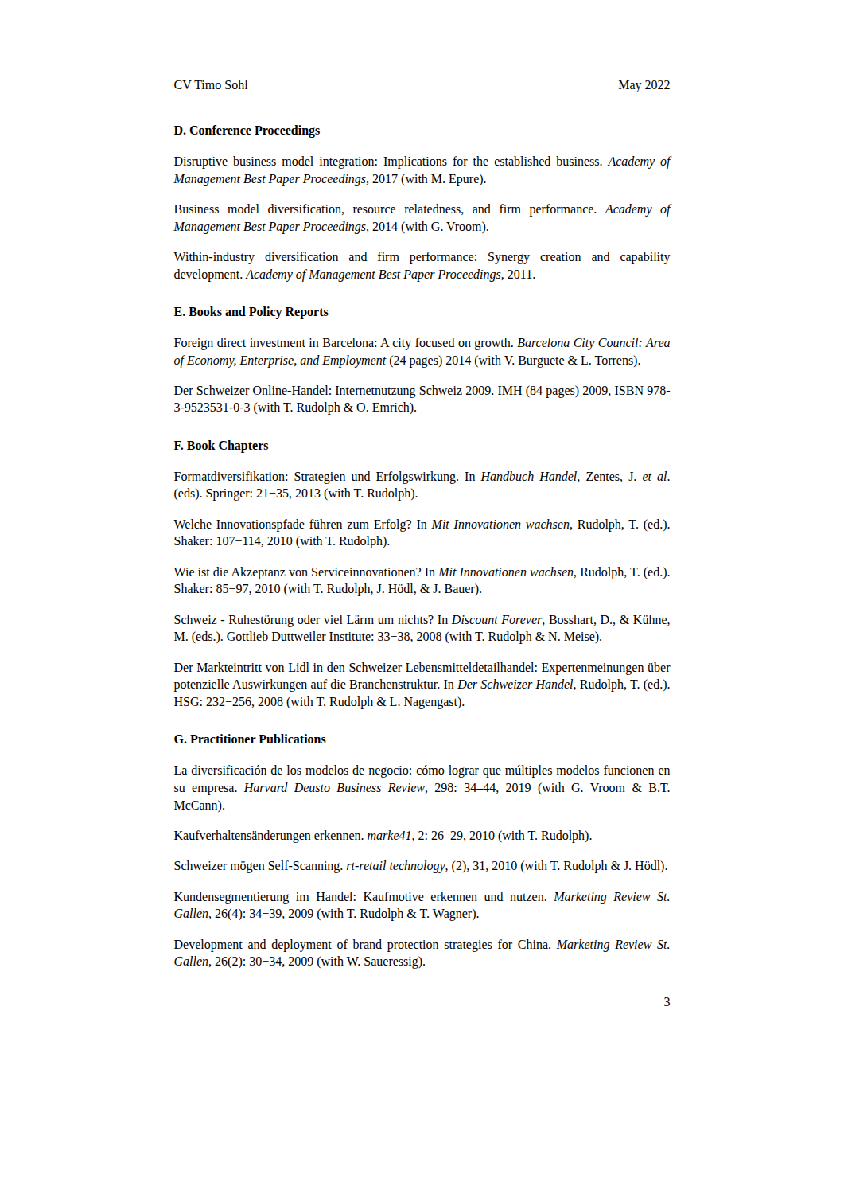CV Timo Sohl May 2022
D. Conference Proceedings
Disruptive business model integration: Implications for the established business. Academy of Management Best Paper Proceedings, 2017 (with M. Epure).
Business model diversification, resource relatedness, and firm performance. Academy of Management Best Paper Proceedings, 2014 (with G. Vroom).
Within-industry diversification and firm performance: Synergy creation and capability development. Academy of Management Best Paper Proceedings, 2011.
E. Books and Policy Reports
Foreign direct investment in Barcelona: A city focused on growth. Barcelona City Council: Area of Economy, Enterprise, and Employment (24 pages) 2014 (with V. Burguete & L. Torrens).
Der Schweizer Online-Handel: Internetnutzung Schweiz 2009. IMH (84 pages) 2009, ISBN 978-3-9523531-0-3 (with T. Rudolph & O. Emrich).
F. Book Chapters
Formatdiversifikation: Strategien und Erfolgswirkung. In Handbuch Handel, Zentes, J. et al. (eds). Springer: 21−35, 2013 (with T. Rudolph).
Welche Innovationspfade führen zum Erfolg? In Mit Innovationen wachsen, Rudolph, T. (ed.). Shaker: 107−114, 2010 (with T. Rudolph).
Wie ist die Akzeptanz von Serviceinnovationen? In Mit Innovationen wachsen, Rudolph, T. (ed.). Shaker: 85−97, 2010 (with T. Rudolph, J. Hödl, & J. Bauer).
Schweiz - Ruhestörung oder viel Lärm um nichts? In Discount Forever, Bosshart, D., & Kühne, M. (eds.). Gottlieb Duttweiler Institute: 33−38, 2008 (with T. Rudolph & N. Meise).
Der Markteintritt von Lidl in den Schweizer Lebensmitteldetailhandel: Expertenmeinungen über potenzielle Auswirkungen auf die Branchenstruktur. In Der Schweizer Handel, Rudolph, T. (ed.). HSG: 232−256, 2008 (with T. Rudolph & L. Nagengast).
G. Practitioner Publications
La diversificación de los modelos de negocio: cómo lograr que múltiples modelos funcionen en su empresa. Harvard Deusto Business Review, 298: 34–44, 2019 (with G. Vroom & B.T. McCann).
Kaufverhaltensänderungen erkennen. marke41, 2: 26–29, 2010 (with T. Rudolph).
Schweizer mögen Self-Scanning. rt-retail technology, (2), 31, 2010 (with T. Rudolph & J. Hödl).
Kundensegmentierung im Handel: Kaufmotive erkennen und nutzen. Marketing Review St. Gallen, 26(4): 34−39, 2009 (with T. Rudolph & T. Wagner).
Development and deployment of brand protection strategies for China. Marketing Review St. Gallen, 26(2): 30−34, 2009 (with W. Saueressig).
3